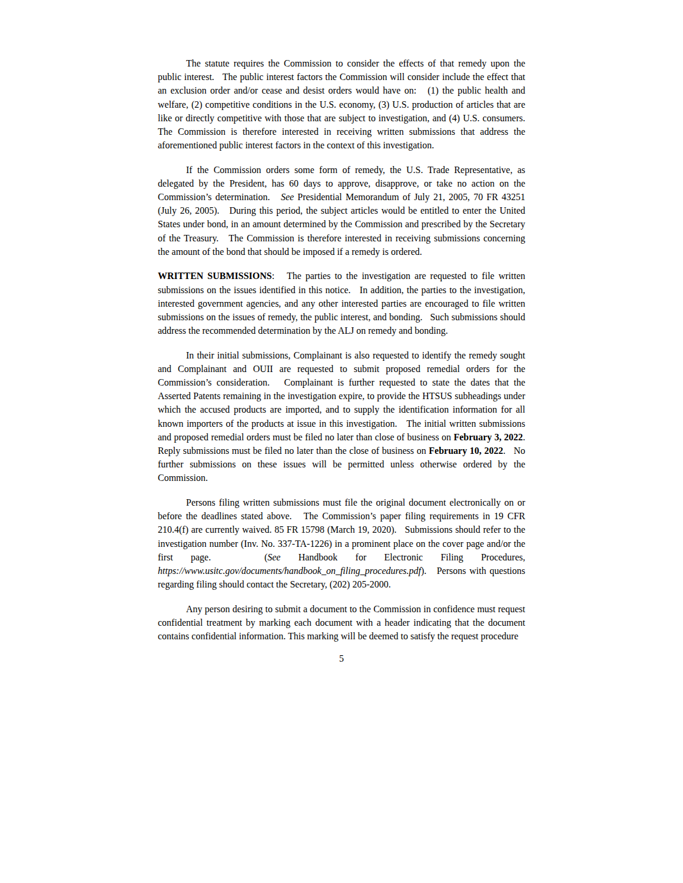The statute requires the Commission to consider the effects of that remedy upon the public interest. The public interest factors the Commission will consider include the effect that an exclusion order and/or cease and desist orders would have on: (1) the public health and welfare, (2) competitive conditions in the U.S. economy, (3) U.S. production of articles that are like or directly competitive with those that are subject to investigation, and (4) U.S. consumers. The Commission is therefore interested in receiving written submissions that address the aforementioned public interest factors in the context of this investigation.
If the Commission orders some form of remedy, the U.S. Trade Representative, as delegated by the President, has 60 days to approve, disapprove, or take no action on the Commission’s determination. See Presidential Memorandum of July 21, 2005, 70 FR 43251 (July 26, 2005). During this period, the subject articles would be entitled to enter the United States under bond, in an amount determined by the Commission and prescribed by the Secretary of the Treasury. The Commission is therefore interested in receiving submissions concerning the amount of the bond that should be imposed if a remedy is ordered.
WRITTEN SUBMISSIONS: The parties to the investigation are requested to file written submissions on the issues identified in this notice. In addition, the parties to the investigation, interested government agencies, and any other interested parties are encouraged to file written submissions on the issues of remedy, the public interest, and bonding. Such submissions should address the recommended determination by the ALJ on remedy and bonding.
In their initial submissions, Complainant is also requested to identify the remedy sought and Complainant and OUII are requested to submit proposed remedial orders for the Commission’s consideration. Complainant is further requested to state the dates that the Asserted Patents remaining in the investigation expire, to provide the HTSUS subheadings under which the accused products are imported, and to supply the identification information for all known importers of the products at issue in this investigation. The initial written submissions and proposed remedial orders must be filed no later than close of business on February 3, 2022. Reply submissions must be filed no later than the close of business on February 10, 2022. No further submissions on these issues will be permitted unless otherwise ordered by the Commission.
Persons filing written submissions must file the original document electronically on or before the deadlines stated above. The Commission’s paper filing requirements in 19 CFR 210.4(f) are currently waived. 85 FR 15798 (March 19, 2020). Submissions should refer to the investigation number (Inv. No. 337-TA-1226) in a prominent place on the cover page and/or the first page. (See Handbook for Electronic Filing Procedures, https://www.usitc.gov/documents/handbook_on_filing_procedures.pdf). Persons with questions regarding filing should contact the Secretary, (202) 205-2000.
Any person desiring to submit a document to the Commission in confidence must request confidential treatment by marking each document with a header indicating that the document contains confidential information. This marking will be deemed to satisfy the request procedure
5